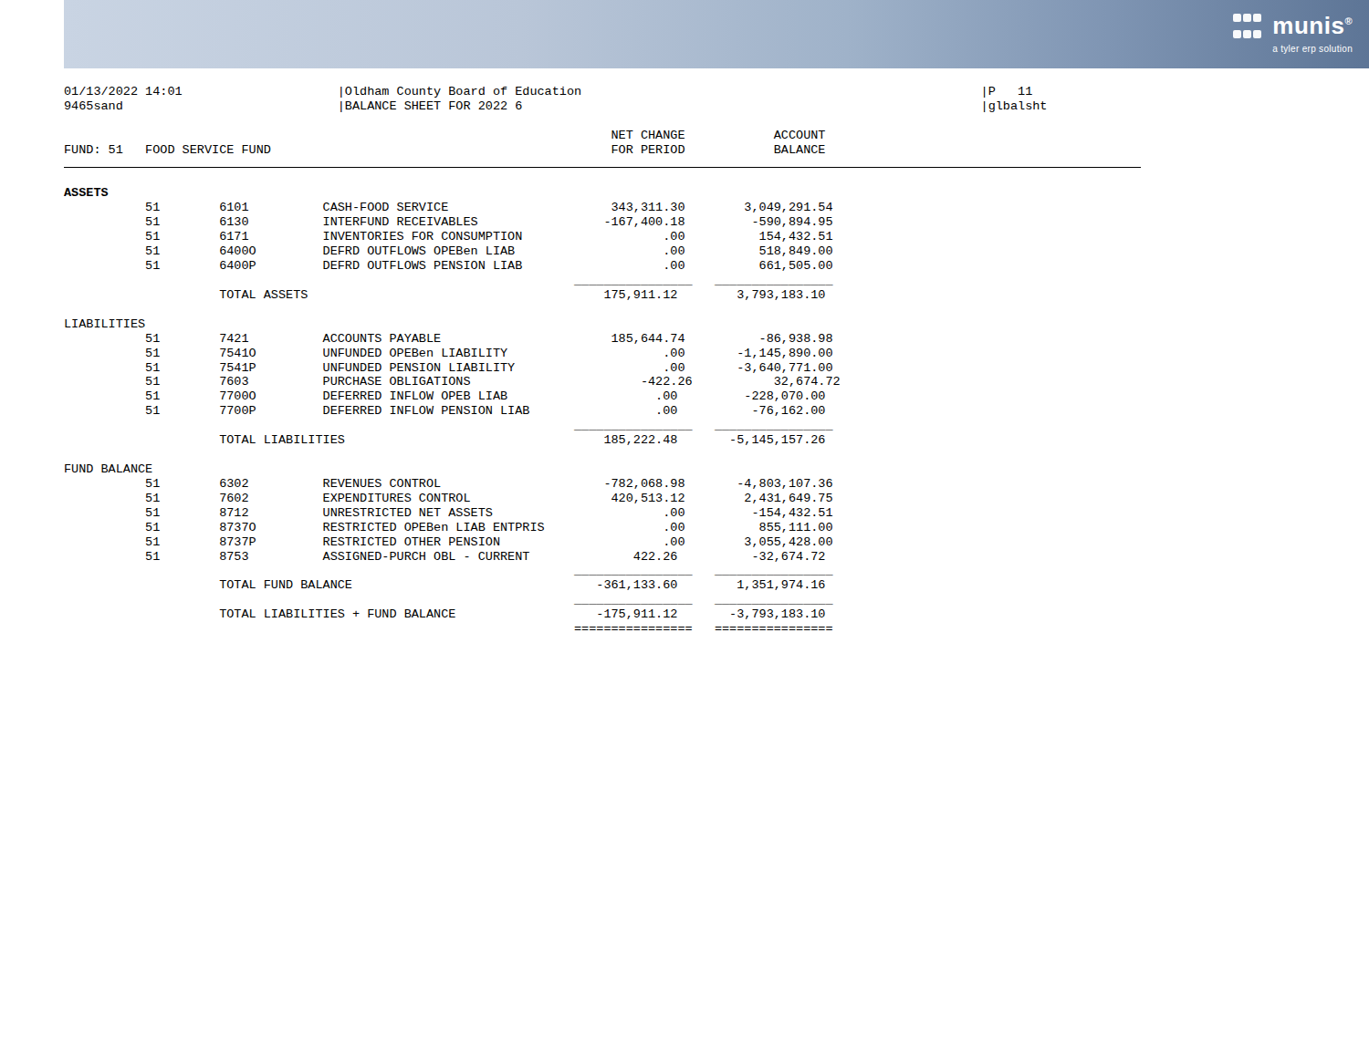munis®
a tyler erp solution
01/13/2022 14:01                     |Oldham County Board of Education                                                      |P   11
9465sand                             |BALANCE SHEET FOR 2022 6                                                              |glbalsht

                                                                          NET CHANGE            ACCOUNT
FUND: 51   FOOD SERVICE FUND                                              FOR PERIOD            BALANCE


ASSETS
           51        6101          CASH-FOOD SERVICE                      343,311.30        3,049,291.54
           51        6130          INTERFUND RECEIVABLES                 -167,400.18         -590,894.95
           51        6171          INVENTORIES FOR CONSUMPTION                   .00          154,432.51
           51        6400O         DEFRD OUTFLOWS OPEBen LIAB                    .00          518,849.00
           51        6400P         DEFRD OUTFLOWS PENSION LIAB                   .00          661,505.00
                                                                     ________________   ________________
                     TOTAL ASSETS                                        175,911.12        3,793,183.10

LIABILITIES
           51        7421          ACCOUNTS PAYABLE                       185,644.74          -86,938.98
           51        7541O         UNFUNDED OPEBen LIABILITY                     .00       -1,145,890.00
           51        7541P         UNFUNDED PENSION LIABILITY                    .00       -3,640,771.00
           51        7603          PURCHASE OBLIGATIONS                       -422.26           32,674.72
           51        7700O         DEFERRED INFLOW OPEB LIAB                    .00         -228,070.00
           51        7700P         DEFERRED INFLOW PENSION LIAB                 .00          -76,162.00
                                                                     ________________   ________________
                     TOTAL LIABILITIES                                   185,222.48       -5,145,157.26

FUND BALANCE
           51        6302          REVENUES CONTROL                      -782,068.98       -4,803,107.36
           51        7602          EXPENDITURES CONTROL                   420,513.12        2,431,649.75
           51        8712          UNRESTRICTED NET ASSETS                       .00         -154,432.51
           51        8737O         RESTRICTED OPEBen LIAB ENTPRIS                .00          855,111.00
           51        8737P         RESTRICTED OTHER PENSION                      .00        3,055,428.00
           51        8753          ASSIGNED-PURCH OBL - CURRENT              422.26          -32,674.72
                                                                     ________________   ________________
                     TOTAL FUND BALANCE                                 -361,133.60        1,351,974.16
                                                                     ________________   ________________
                     TOTAL LIABILITIES + FUND BALANCE                   -175,911.12       -3,793,183.10
                                                                     ================   ================